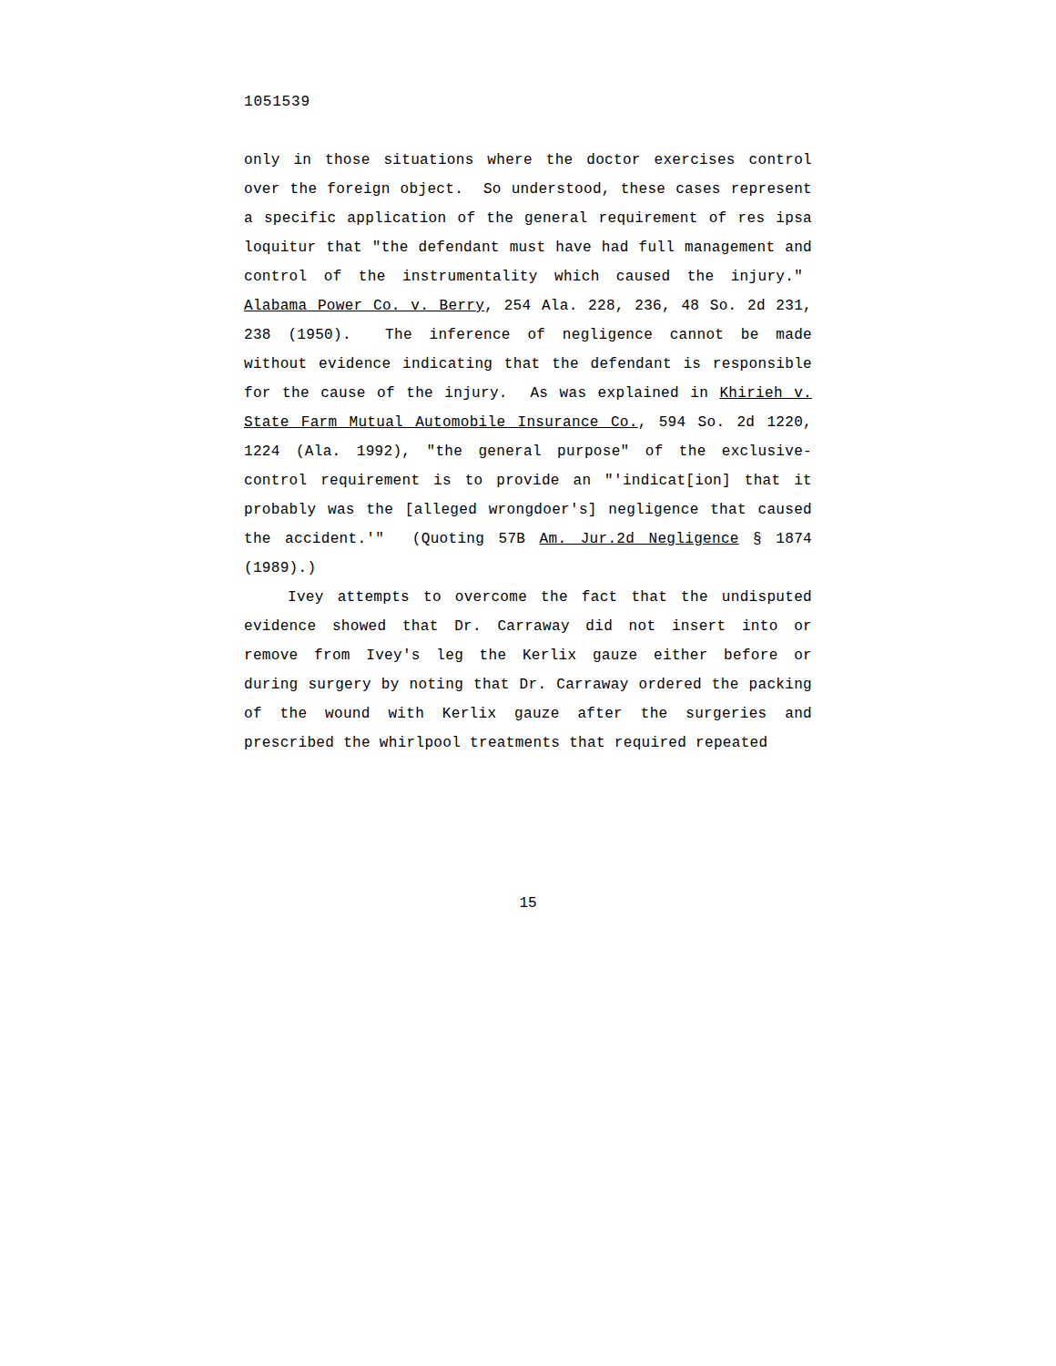1051539
only in those situations where the doctor exercises control over the foreign object. So understood, these cases represent a specific application of the general requirement of res ipsa loquitur that "the defendant must have had full management and control of the instrumentality which caused the injury." Alabama Power Co. v. Berry, 254 Ala. 228, 236, 48 So. 2d 231, 238 (1950). The inference of negligence cannot be made without evidence indicating that the defendant is responsible for the cause of the injury. As was explained in Khirieh v. State Farm Mutual Automobile Insurance Co., 594 So. 2d 1220, 1224 (Ala. 1992), "the general purpose" of the exclusive-control requirement is to provide an "'indicat[ion] that it probably was the [alleged wrongdoer's] negligence that caused the accident.'" (Quoting 57B Am. Jur.2d Negligence § 1874 (1989).)
Ivey attempts to overcome the fact that the undisputed evidence showed that Dr. Carraway did not insert into or remove from Ivey's leg the Kerlix gauze either before or during surgery by noting that Dr. Carraway ordered the packing of the wound with Kerlix gauze after the surgeries and prescribed the whirlpool treatments that required repeated
15